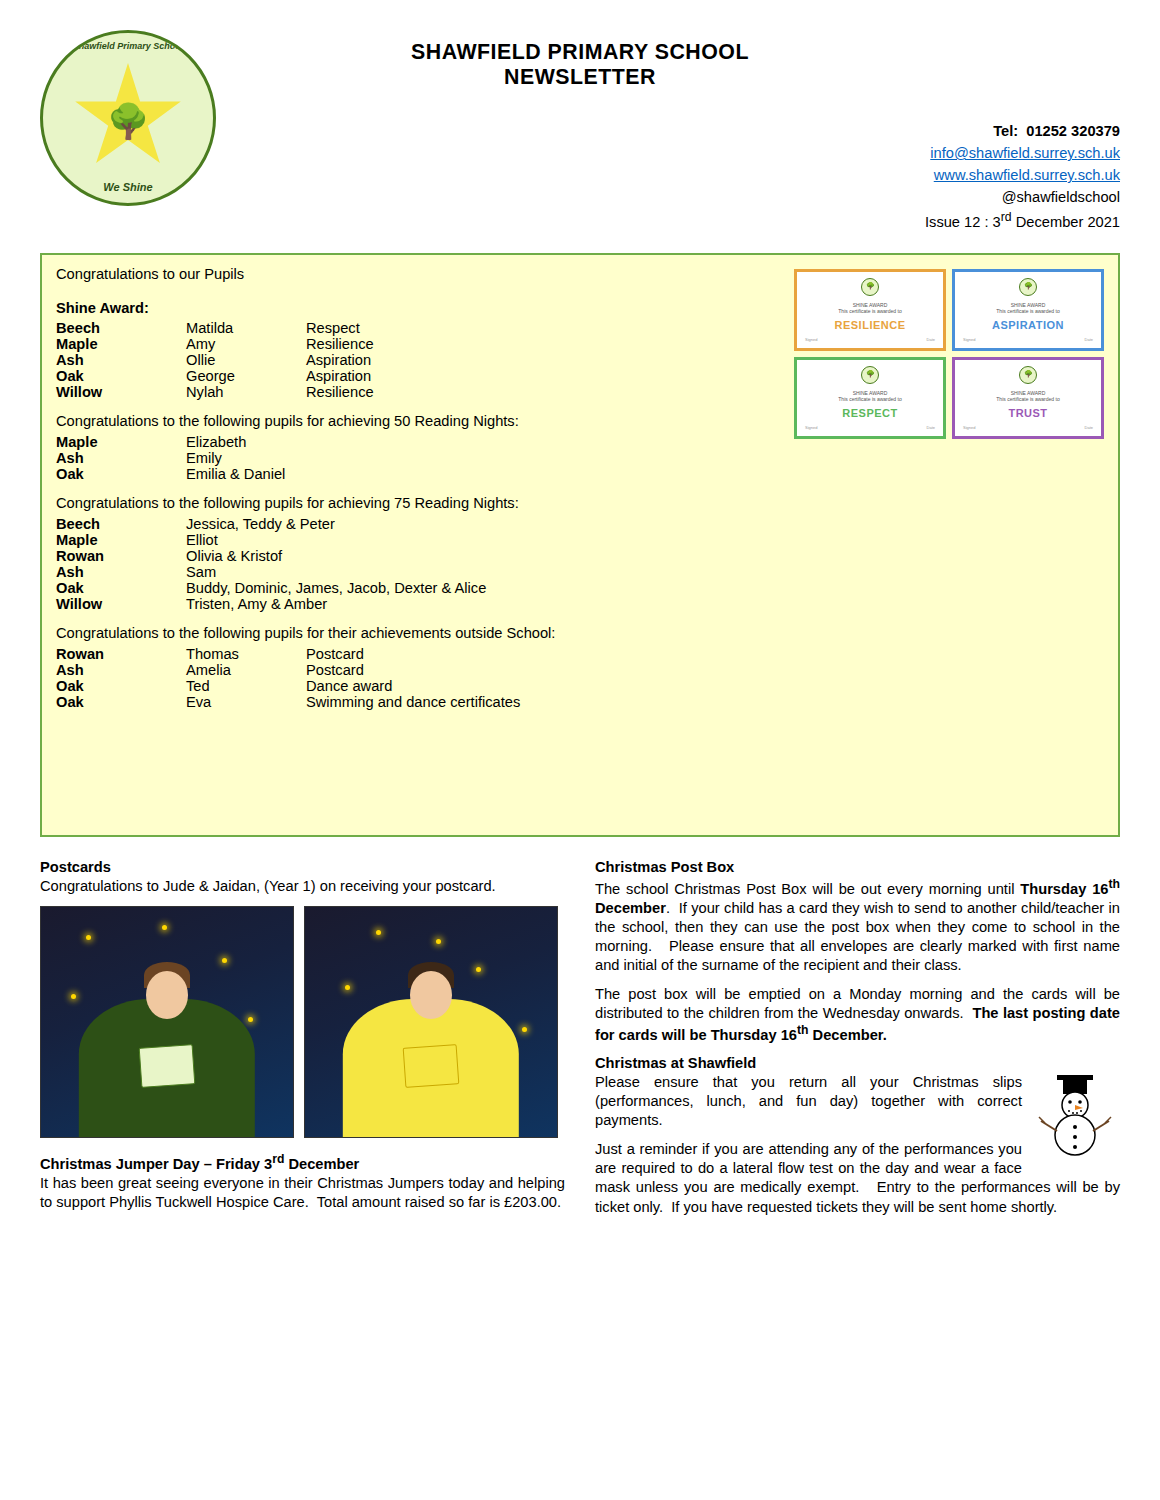Shawfield Primary School
🌳
We Shine
SHAWFIELD PRIMARY SCHOOL
NEWSLETTER
Tel: 01252 320379
info@shawfield.surrey.sch.uk
www.shawfield.surrey.sch.uk
@shawfieldschool
Issue 12 : 3rd December 2021
🌳
SHINE AWARD
This certificate is awarded to
RESILIENCE
Signed Date
🌳
SHINE AWARD
This certificate is awarded to
ASPIRATION
Signed Date
🌳
SHINE AWARD
This certificate is awarded to
RESPECT
Signed Date
🌳
SHINE AWARD
This certificate is awarded to
TRUST
Signed Date
Congratulations to our Pupils
Shine Award:
Beech Matilda Respect
Maple Amy Resilience
Ash Ollie Aspiration
Oak George Aspiration
Willow Nylah Resilience
Congratulations to the following pupils for achieving 50 Reading Nights:
Maple Elizabeth
Ash Emily
Oak Emilia & Daniel
Congratulations to the following pupils for achieving 75 Reading Nights:
Beech Jessica, Teddy & Peter
Maple Elliot
Rowan Olivia & Kristof
Ash Sam
Oak Buddy, Dominic, James, Jacob, Dexter & Alice
Willow Tristen, Amy & Amber
Congratulations to the following pupils for their achievements outside School:
Rowan Thomas Postcard
Ash Amelia Postcard
Oak Ted Dance award
Oak Eva Swimming and dance certificates
Postcards
Congratulations to Jude & Jaidan, (Year 1) on receiving your postcard.
Christmas Jumper Day – Friday 3rd December
It has been great seeing everyone in their Christmas Jumpers today and helping to support Phyllis Tuckwell Hospice Care. Total amount raised so far is £203.00.
Christmas Post Box
The school Christmas Post Box will be out every morning until Thursday 16th December. If your child has a card they wish to send to another child/teacher in the school, then they can use the post box when they come to school in the morning. Please ensure that all envelopes are clearly marked with first name and initial of the surname of the recipient and their class.
The post box will be emptied on a Monday morning and the cards will be distributed to the children from the Wednesday onwards. The last posting date for cards will be Thursday 16th December.
Christmas at Shawfield
Please ensure that you return all your Christmas slips (performances, lunch, and fun day) together with correct payments.
Just a reminder if you are attending any of the performances you are required to do a lateral flow test on the day and wear a face mask unless you are medically exempt. Entry to the performances will be by ticket only. If you have requested tickets they will be sent home shortly.